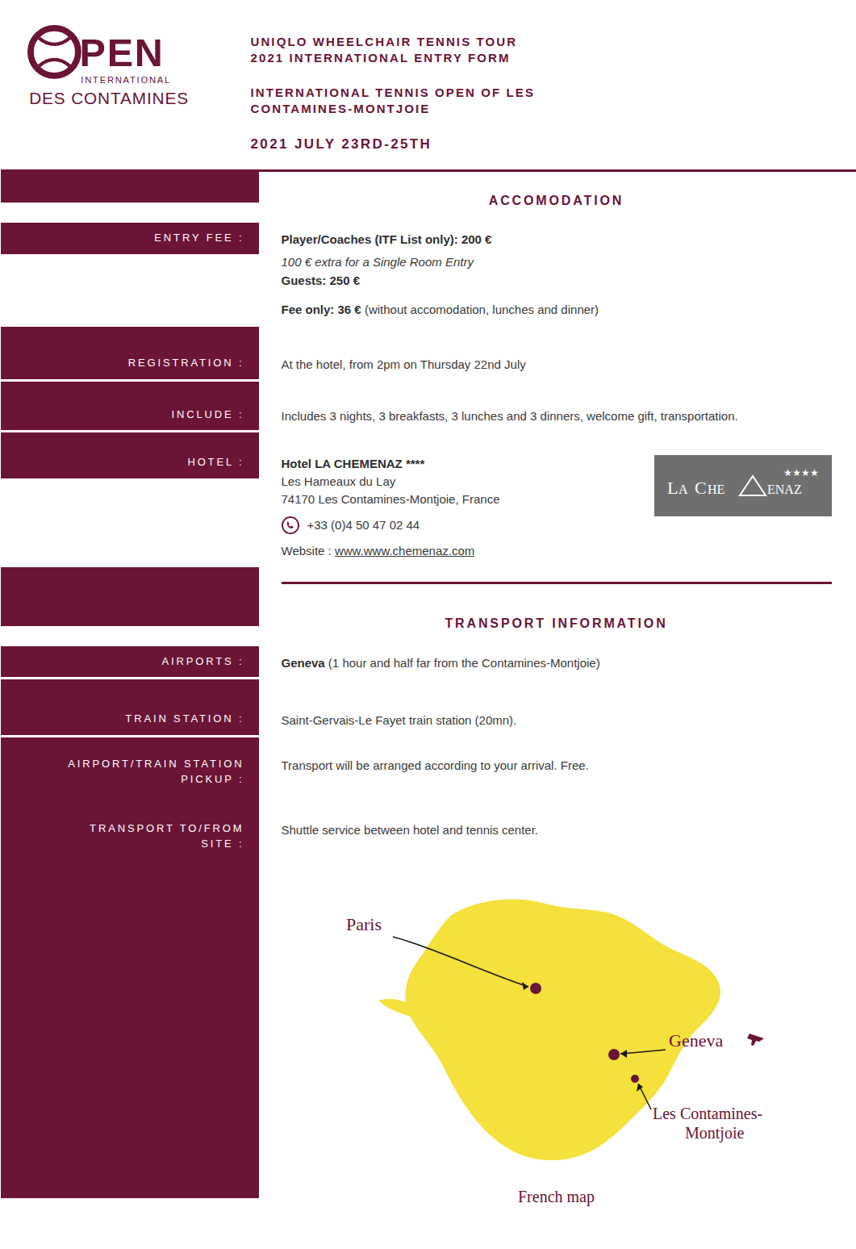PEN INTERNATIONAL DES CONTAMINES
UNIQLO WHEELCHAIR TENNIS TOUR
2021 INTERNATIONAL ENTRY FORM
INTERNATIONAL TENNIS OPEN OF LES
CONTAMINES-MONTJOIE
2021 JULY 23RD-25TH
ACCOMODATION
ENTRY FEE :
Player/Coaches (ITF List only): 200 €
100 € extra for a Single Room Entry
Guests: 250 €
Fee only: 36 € (without accomodation, lunches and dinner)
REGISTRATION :
At the hotel, from 2pm on Thursday 22nd July
INCLUDE :
Includes 3 nights, 3 breakfasts, 3 lunches and 3 dinners, welcome gift, transportation.
HOTEL :
Hotel LA CHEMENAZ ****
Les Hameaux du Lay
74170 Les Contamines-Montjoie, France
+33 (0)4 50 47 02 44
Website : www.www.chemenaz.com
L A C HE ENAZ ★★★★
TRANSPORT INFORMATION
AIRPORTS :
Geneva (1 hour and half far from the Contamines-Montjoie)
TRAIN STATION :
Saint-Gervais-Le Fayet train station (20mn).
AIRPORT/TRAIN STATION
PICKUP :
Transport will be arranged according to your arrival. Free.
TRANSPORT TO/FROM
SITE :
Shuttle service between hotel and tennis center.
Paris Geneva Les Contamines- Montjoie
French map